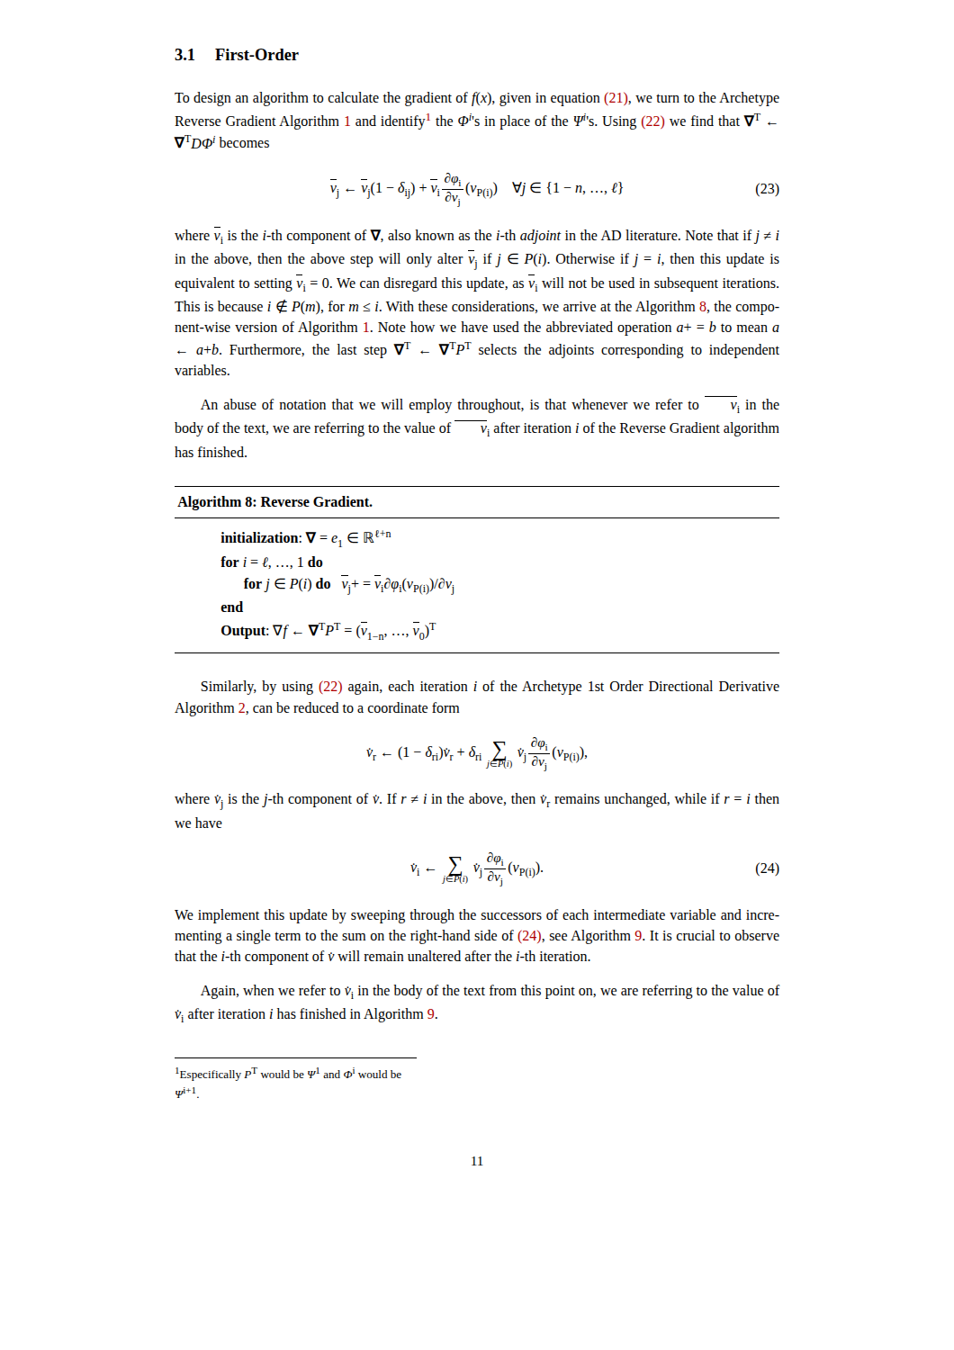3.1 First-Order
To design an algorithm to calculate the gradient of f(x), given in equation (21), we turn to the Archetype Reverse Gradient Algorithm 1 and identify1 the Φi's in place of the Ψi's. Using (22) we find that ∇T ← ∇TDΦi becomes
vj ← vj(1 − δij) + vi∂φi∂vj(vP(i)) ∀j ∈ {1 − n, …, ℓ} (23)
where vi is the i-th component of ∇, also known as the i-th adjoint in the AD literature. Note that if j ≠ i in the above, then the above step will only alter vj if j ∈ P(i). Otherwise if j = i, then this update is equivalent to setting vi = 0. We can disregard this update, as vi will not be used in subsequent iterations. This is because i ∉ P(m), for m ≤ i. With these considerations, we arrive at the Algorithm 8, the component-wise version of Algorithm 1. Note how we have used the abbreviated operation a+ = b to mean a ← a+b. Furthermore, the last step ∇T ← ∇TPT selects the adjoints corresponding to independent variables.
An abuse of notation that we will employ throughout, is that whenever we refer to vi in the body of the text, we are referring to the value of vi after iteration i of the Reverse Gradient algorithm has finished.
Algorithm 8: Reverse Gradient.
initialization: ∇ = e 1 ∈ ℝℓ+n for i = ℓ, …, 1 do for j ∈ P(i) do vj+ = vi∂φi(vP(i))/∂vj end Output: ∇f ← ∇TPT = (v 1−n, …, v 0)T
Similarly, by using (22) again, each iteration i of the Archetype 1st Order Directional Derivative Algorithm 2, can be reduced to a coordinate form
v̇r ← (1 − δri)v̇r + δri ∑j∈P(i) v̇j∂φi∂vj(vP(i)),
where v̇j is the j-th component of v̇. If r ≠ i in the above, then v̇r remains unchanged, while if r = i then we have
v̇i ← ∑j∈P(i) v̇j∂φi∂vj(vP(i)). (24)
We implement this update by sweeping through the successors of each intermediate variable and incrementing a single term to the sum on the right-hand side of (24), see Algorithm 9. It is crucial to observe that the i-th component of v̇ will remain unaltered after the i-th iteration.
Again, when we refer to v̇i in the body of the text from this point on, we are referring to the value of v̇i after iteration i has finished in Algorithm 9.
1Especifically PT would be Ψ1 and Φi would be Ψi+1.
11